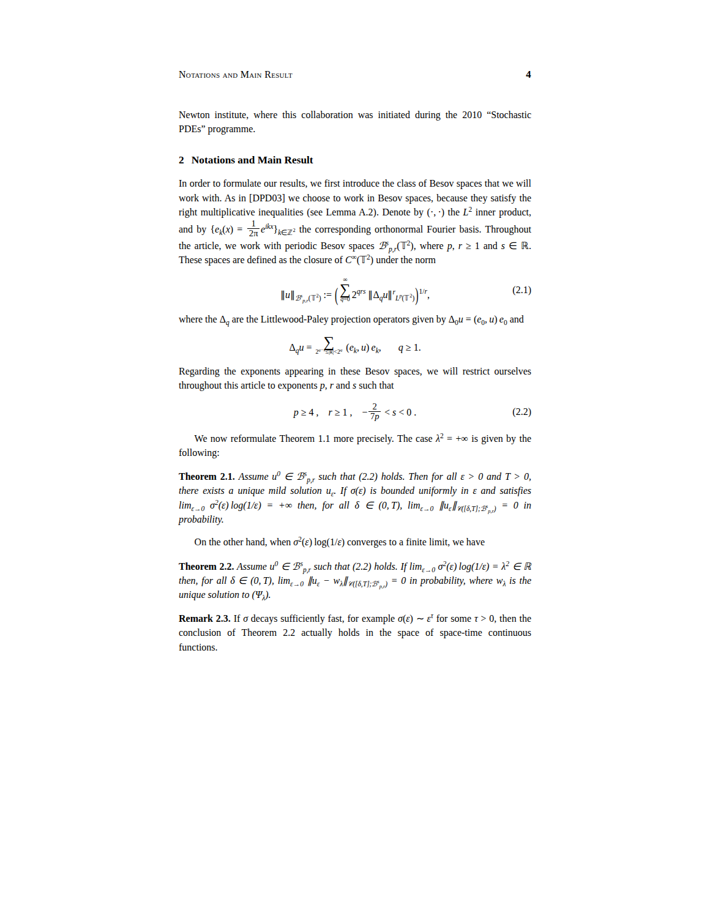Notations and Main Result 4
Newton institute, where this collaboration was initiated during the 2010 “Stochastic PDEs” programme.
2 Notations and Main Result
In order to formulate our results, we first introduce the class of Besov spaces that we will work with. As in [DPD03] we choose to work in Besov spaces, because they satisfy the right multiplicative inequalities (see Lemma A.2). Denote by (·, ·) the L2 inner product, and by {ek(x) = 12π eikx}k∈ℤ2 the corresponding orthonormal Fourier basis. Throughout the article, we work with periodic Besov spaces ℬsp,r(𝕋2), where p, r ≥ 1 and s ∈ ℝ. These spaces are defined as the closure of C∞(𝕋2) under the norm
∥u∥ℬsp,r(𝕋2) := (∞∑q=02qrs ∥Δqu∥rLp(𝕋2))1/r,
(2.1)
where the Δq are the Littlewood-Paley projection operators given by Δ0u = (e0, u) e0 and
Δqu = ∑2q−1≤|k|<2q (ek, u) ek, q ≥ 1.
Regarding the exponents appearing in these Besov spaces, we will restrict ourselves throughout this article to exponents p, r and s such that
p ≥ 4 , r ≥ 1 , −27p < s < 0 .
(2.2)
We now reformulate Theorem 1.1 more precisely. The case λ2 = +∞ is given by the following:
Theorem 2.1. Assume u0 ∈ ℬsp,r such that (2.2) holds. Then for all ε > 0 and T > 0, there exists a unique mild solution uε. If σ(ε) is bounded uniformly in ε and satisfies limε→0 σ2(ε) log(1/ε) = +∞ then, for all δ ∈ (0, T), limε→0 ∥uε∥𝒞([δ,T];ℬsp,r) = 0 in probability.
On the other hand, when σ2(ε) log(1/ε) converges to a finite limit, we have
Theorem 2.2. Assume u0 ∈ ℬsp,r such that (2.2) holds. If limε→0 σ2(ε) log(1/ε) = λ2 ∈ ℝ then, for all δ ∈ (0, T), limε→0 ∥uε − wλ∥𝒞([δ,T];ℬsp,r) = 0 in probability, where wλ is the unique solution to (Ψλ).
Remark 2.3. If σ decays sufficiently fast, for example σ(ε) ∼ ετ for some τ > 0, then the conclusion of Theorem 2.2 actually holds in the space of space-time continuous functions.